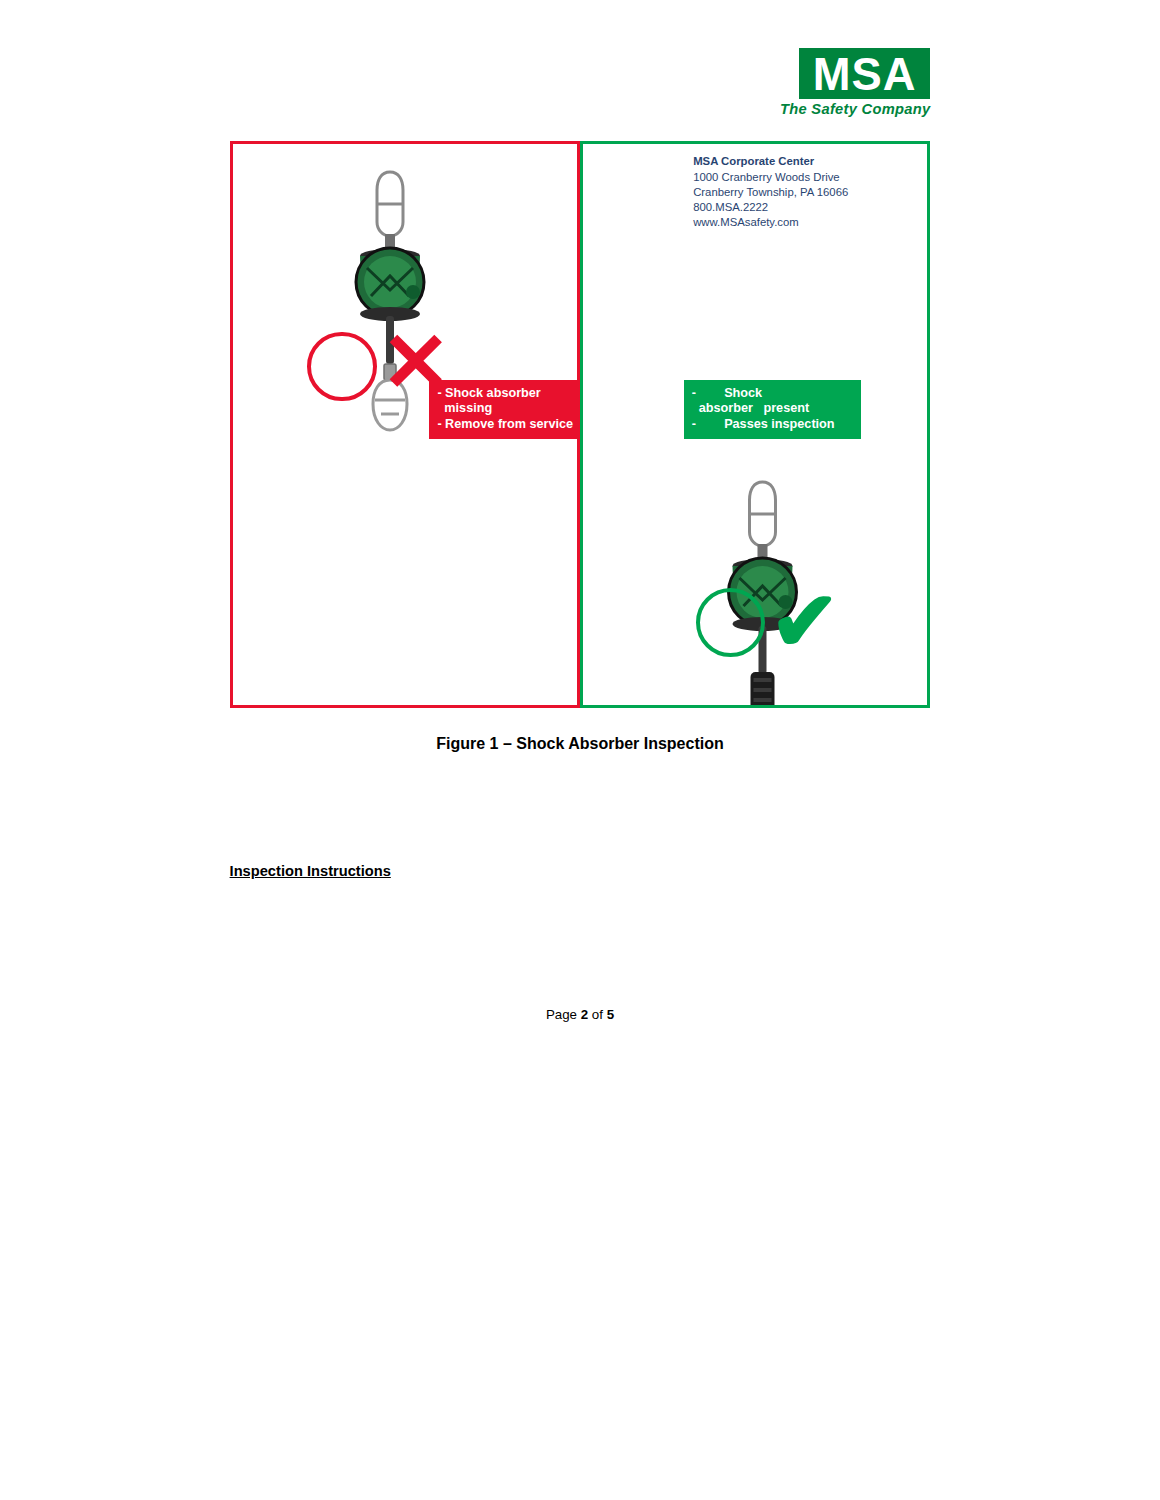MSA
The Safety Company
✕
- Shock absorber missing
- Remove from service
MSA Corporate Center
1000 Cranberry Woods Drive
Cranberry Township, PA 16066
800.MSA.2222
www.MSAsafety.com
✔
- Shock absorber present
- Passes inspection
Figure 1 – Shock Absorber Inspection
Inspection Instructions
Page 2 of 5